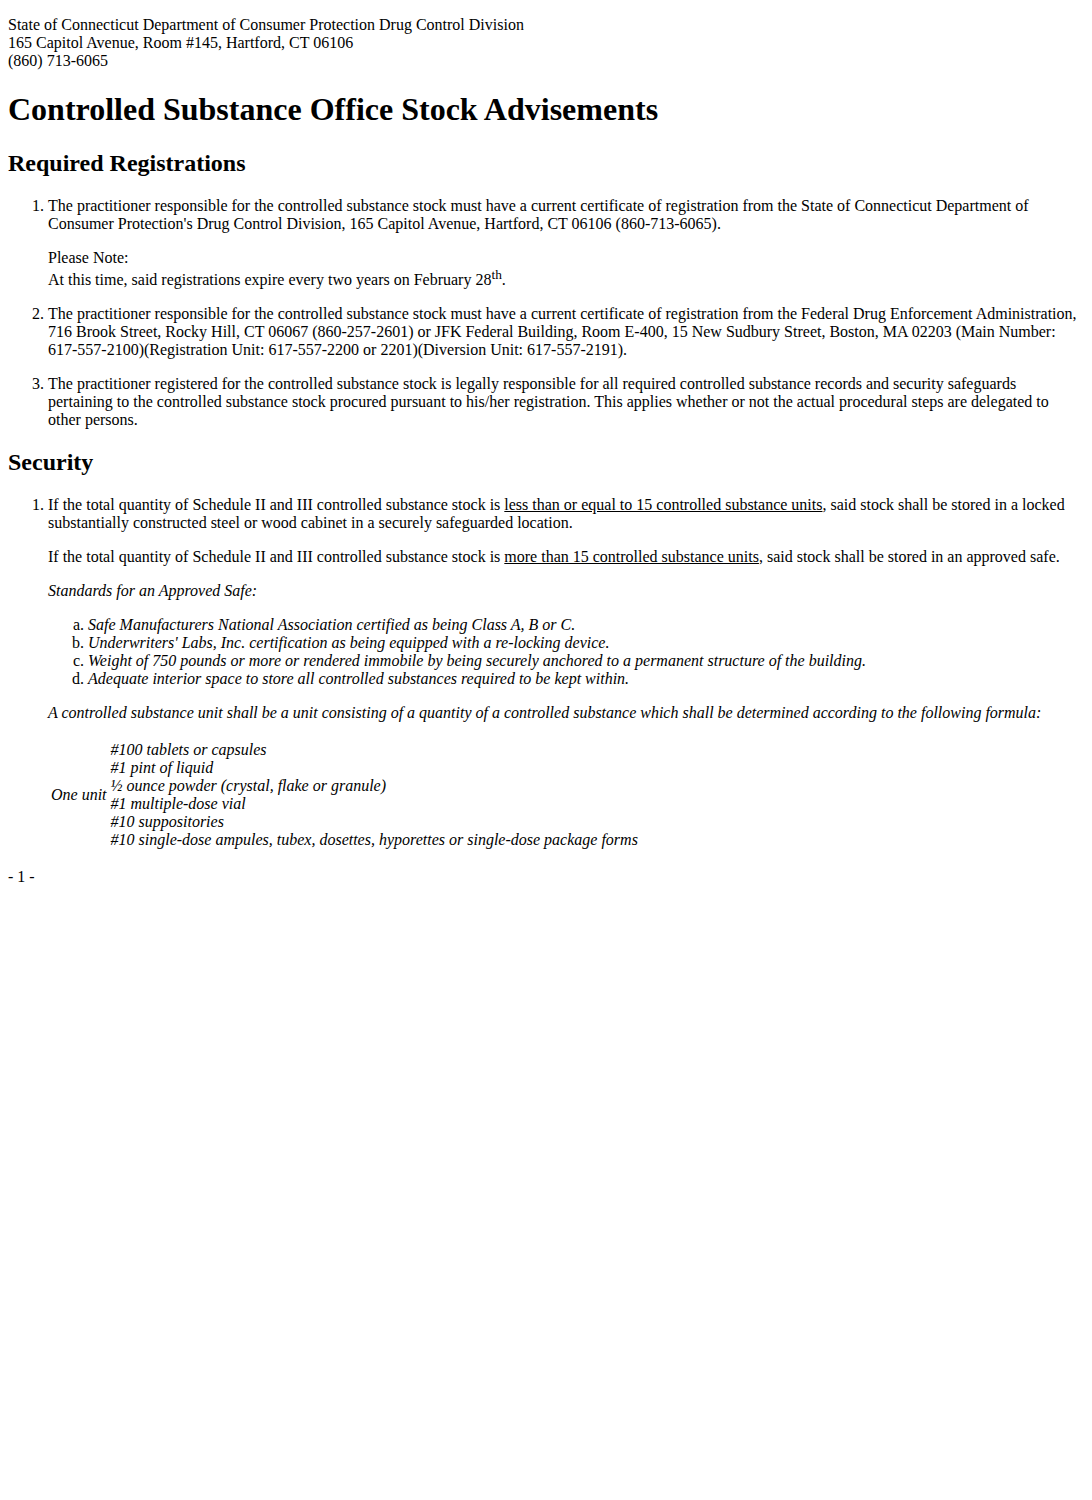State of Connecticut Department of Consumer Protection Drug Control Division
165 Capitol Avenue, Room #145, Hartford, CT 06106
(860) 713-6065
Controlled Substance Office Stock Advisements
Required Registrations
The practitioner responsible for the controlled substance stock must have a current certificate of registration from the State of Connecticut Department of Consumer Protection's Drug Control Division, 165 Capitol Avenue, Hartford, CT 06106 (860-713-6065).
Please Note:
At this time, said registrations expire every two years on February 28th.
The practitioner responsible for the controlled substance stock must have a current certificate of registration from the Federal Drug Enforcement Administration, 716 Brook Street, Rocky Hill, CT 06067 (860-257-2601) or JFK Federal Building, Room E-400, 15 New Sudbury Street, Boston, MA 02203 (Main Number: 617-557-2100)(Registration Unit: 617-557-2200 or 2201)(Diversion Unit: 617-557-2191).
The practitioner registered for the controlled substance stock is legally responsible for all required controlled substance records and security safeguards pertaining to the controlled substance stock procured pursuant to his/her registration. This applies whether or not the actual procedural steps are delegated to other persons.
Security
If the total quantity of Schedule II and III controlled substance stock is less than or equal to 15 controlled substance units, said stock shall be stored in a locked substantially constructed steel or wood cabinet in a securely safeguarded location.
If the total quantity of Schedule II and III controlled substance stock is more than 15 controlled substance units, said stock shall be stored in an approved safe.
Standards for an Approved Safe:
Safe Manufacturers National Association certified as being Class A, B or C.
Underwriters' Labs, Inc. certification as being equipped with a re-locking device.
Weight of 750 pounds or more or rendered immobile by being securely anchored to a permanent structure of the building.
Adequate interior space to store all controlled substances required to be kept within.
A controlled substance unit shall be a unit consisting of a quantity of a controlled substance which shall be determined according to the following formula:
| One unit | #100 tablets or capsules #1 pint of liquid ½ ounce powder (crystal, flake or granule) #1 multiple-dose vial #10 suppositories #10 single-dose ampules, tubex, dosettes, hyporettes or single-dose package forms |
- 1 -